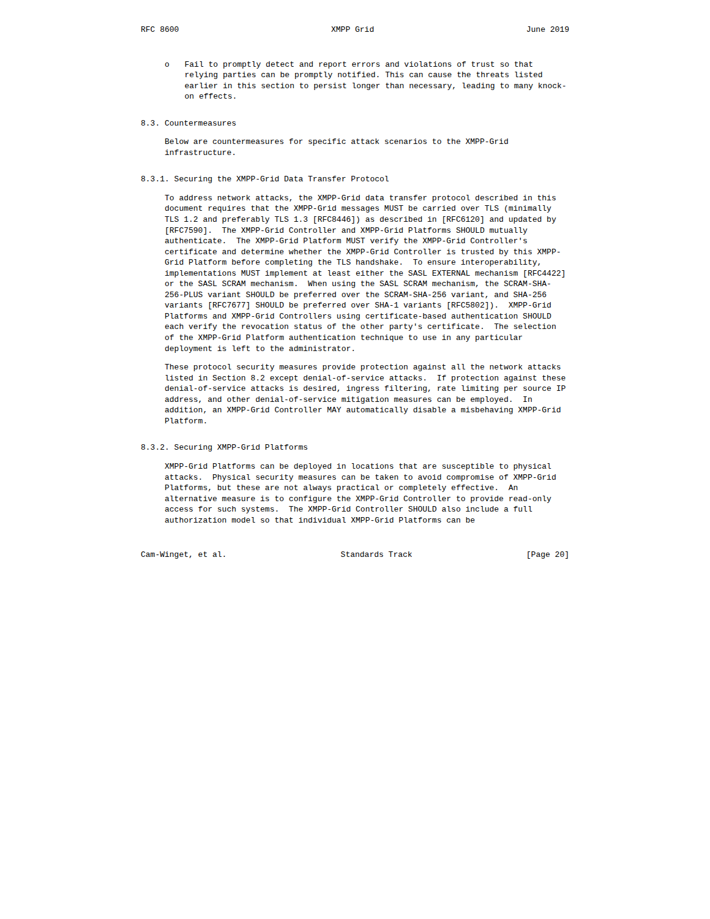RFC 8600 XMPP Grid June 2019
Fail to promptly detect and report errors and violations of trust so that relying parties can be promptly notified. This can cause the threats listed earlier in this section to persist longer than necessary, leading to many knock-on effects.
8.3. Countermeasures
Below are countermeasures for specific attack scenarios to the XMPP-Grid infrastructure.
8.3.1. Securing the XMPP-Grid Data Transfer Protocol
To address network attacks, the XMPP-Grid data transfer protocol described in this document requires that the XMPP-Grid messages MUST be carried over TLS (minimally TLS 1.2 and preferably TLS 1.3 [RFC8446]) as described in [RFC6120] and updated by [RFC7590]. The XMPP-Grid Controller and XMPP-Grid Platforms SHOULD mutually authenticate. The XMPP-Grid Platform MUST verify the XMPP-Grid Controller's certificate and determine whether the XMPP-Grid Controller is trusted by this XMPP-Grid Platform before completing the TLS handshake. To ensure interoperability, implementations MUST implement at least either the SASL EXTERNAL mechanism [RFC4422] or the SASL SCRAM mechanism. When using the SASL SCRAM mechanism, the SCRAM-SHA-256-PLUS variant SHOULD be preferred over the SCRAM-SHA-256 variant, and SHA-256 variants [RFC7677] SHOULD be preferred over SHA-1 variants [RFC5802]). XMPP-Grid Platforms and XMPP-Grid Controllers using certificate-based authentication SHOULD each verify the revocation status of the other party's certificate. The selection of the XMPP-Grid Platform authentication technique to use in any particular deployment is left to the administrator.
These protocol security measures provide protection against all the network attacks listed in Section 8.2 except denial-of-service attacks. If protection against these denial-of-service attacks is desired, ingress filtering, rate limiting per source IP address, and other denial-of-service mitigation measures can be employed. In addition, an XMPP-Grid Controller MAY automatically disable a misbehaving XMPP-Grid Platform.
8.3.2. Securing XMPP-Grid Platforms
XMPP-Grid Platforms can be deployed in locations that are susceptible to physical attacks. Physical security measures can be taken to avoid compromise of XMPP-Grid Platforms, but these are not always practical or completely effective. An alternative measure is to configure the XMPP-Grid Controller to provide read-only access for such systems. The XMPP-Grid Controller SHOULD also include a full authorization model so that individual XMPP-Grid Platforms can be
Cam-Winget, et al. Standards Track [Page 20]